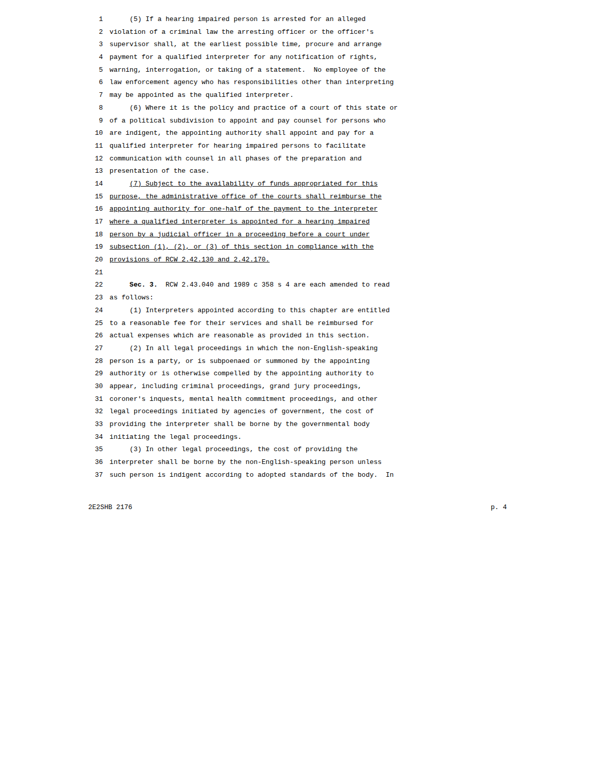(5) If a hearing impaired person is arrested for an alleged
violation of a criminal law the arresting officer or the officer's
supervisor shall, at the earliest possible time, procure and arrange
payment for a qualified interpreter for any notification of rights,
warning, interrogation, or taking of a statement. No employee of the
law enforcement agency who has responsibilities other than interpreting
may be appointed as the qualified interpreter.
(6) Where it is the policy and practice of a court of this state or
of a political subdivision to appoint and pay counsel for persons who
are indigent, the appointing authority shall appoint and pay for a
qualified interpreter for hearing impaired persons to facilitate
communication with counsel in all phases of the preparation and
presentation of the case.
(7) Subject to the availability of funds appropriated for this
purpose, the administrative office of the courts shall reimburse the
appointing authority for one-half of the payment to the interpreter
where a qualified interpreter is appointed for a hearing impaired
person by a judicial officer in a proceeding before a court under
subsection (1), (2), or (3) of this section in compliance with the
provisions of RCW 2.42.130 and 2.42.170.
Sec. 3. RCW 2.43.040 and 1989 c 358 s 4 are each amended to read
as follows:
(1) Interpreters appointed according to this chapter are entitled
to a reasonable fee for their services and shall be reimbursed for
actual expenses which are reasonable as provided in this section.
(2) In all legal proceedings in which the non-English-speaking
person is a party, or is subpoenaed or summoned by the appointing
authority or is otherwise compelled by the appointing authority to
appear, including criminal proceedings, grand jury proceedings,
coroner's inquests, mental health commitment proceedings, and other
legal proceedings initiated by agencies of government, the cost of
providing the interpreter shall be borne by the governmental body
initiating the legal proceedings.
(3) In other legal proceedings, the cost of providing the
interpreter shall be borne by the non-English-speaking person unless
such person is indigent according to adopted standards of the body. In
2E2SHB 2176 p. 4